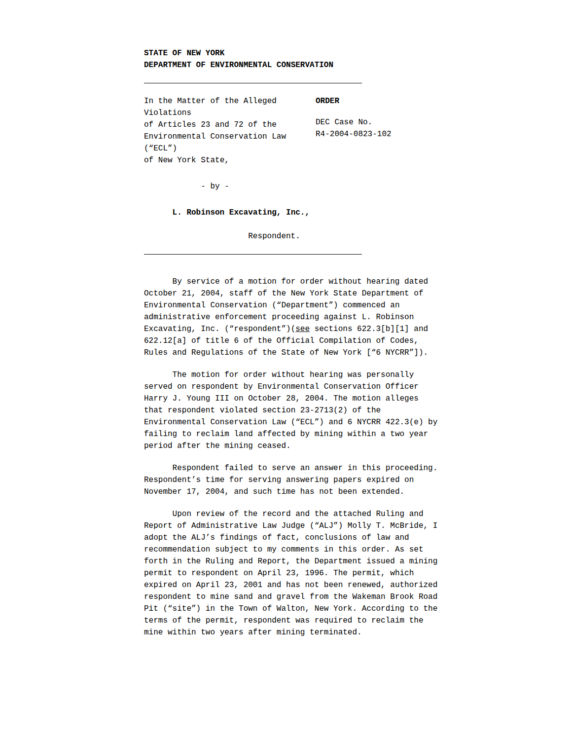STATE OF NEW YORK
DEPARTMENT OF ENVIRONMENTAL CONSERVATION
| In the Matter of the Alleged Violations of Articles 23 and 72 of the Environmental Conservation Law (“ECL”) of New York State, | ORDER DEC Case No. R4-2004-0823-102 |
- by -
L. Robinson Excavating, Inc.,
Respondent.
By service of a motion for order without hearing dated October 21, 2004, staff of the New York State Department of Environmental Conservation (“Department”) commenced an administrative enforcement proceeding against L. Robinson Excavating, Inc. (“respondent”)(see sections 622.3[b][1] and 622.12[a] of title 6 of the Official Compilation of Codes, Rules and Regulations of the State of New York [“6 NYCRR”]).
The motion for order without hearing was personally served on respondent by Environmental Conservation Officer Harry J. Young III on October 28, 2004. The motion alleges that respondent violated section 23-2713(2) of the Environmental Conservation Law (“ECL”) and 6 NYCRR 422.3(e) by failing to reclaim land affected by mining within a two year period after the mining ceased.
Respondent failed to serve an answer in this proceeding. Respondent’s time for serving answering papers expired on November 17, 2004, and such time has not been extended.
Upon review of the record and the attached Ruling and Report of Administrative Law Judge (“ALJ”) Molly T. McBride, I adopt the ALJ’s findings of fact, conclusions of law and recommendation subject to my comments in this order. As set forth in the Ruling and Report, the Department issued a mining permit to respondent on April 23, 1996. The permit, which expired on April 23, 2001 and has not been renewed, authorized respondent to mine sand and gravel from the Wakeman Brook Road Pit (“site”) in the Town of Walton, New York. According to the terms of the permit, respondent was required to reclaim the mine within two years after mining terminated.